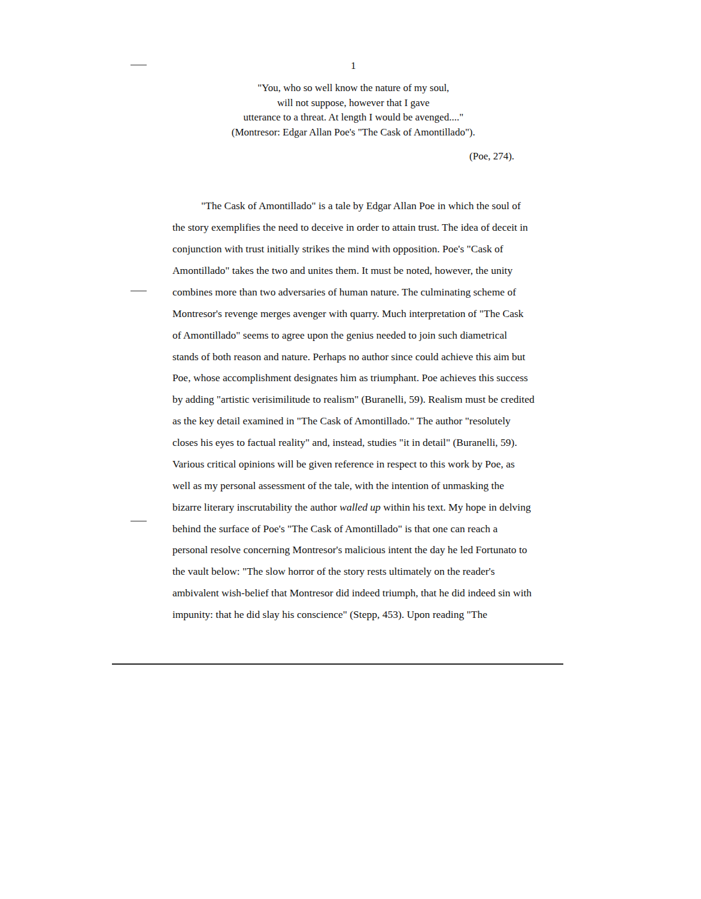1
"You, who so well know the nature of my soul,
will not suppose, however that I gave
utterance to a threat. At length I would be avenged...."
(Montresor: Edgar Allan Poe's "The Cask of Amontillado").
(Poe, 274).
"The Cask of Amontillado" is a tale by Edgar Allan Poe in which the soul of the story exemplifies the need to deceive in order to attain trust. The idea of deceit in conjunction with trust initially strikes the mind with opposition. Poe's "Cask of Amontillado" takes the two and unites them. It must be noted, however, the unity combines more than two adversaries of human nature. The culminating scheme of Montresor's revenge merges avenger with quarry. Much interpretation of "The Cask of Amontillado" seems to agree upon the genius needed to join such diametrical stands of both reason and nature. Perhaps no author since could achieve this aim but Poe, whose accomplishment designates him as triumphant. Poe achieves this success by adding "artistic verisimilitude to realism" (Buranelli, 59). Realism must be credited as the key detail examined in "The Cask of Amontillado." The author "resolutely closes his eyes to factual reality" and, instead, studies "it in detail" (Buranelli, 59). Various critical opinions will be given reference in respect to this work by Poe, as well as my personal assessment of the tale, with the intention of unmasking the bizarre literary inscrutability the author walled up within his text. My hope in delving behind the surface of Poe's "The Cask of Amontillado" is that one can reach a personal resolve concerning Montresor's malicious intent the day he led Fortunato to the vault below: "The slow horror of the story rests ultimately on the reader's ambivalent wish-belief that Montresor did indeed triumph, that he did indeed sin with impunity: that he did slay his conscience" (Stepp, 453). Upon reading "The